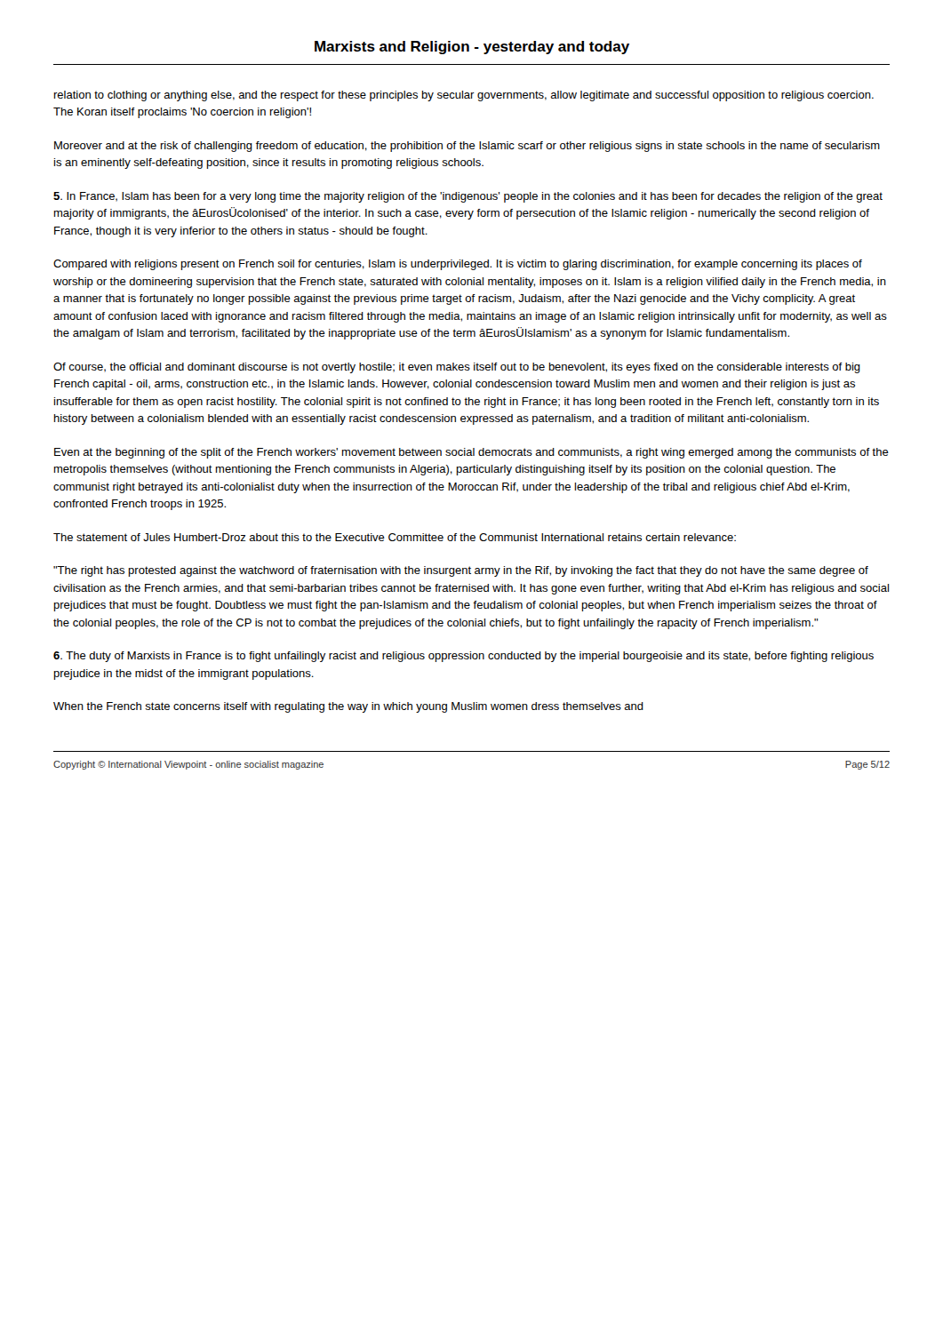Marxists and Religion - yesterday and today
relation to clothing or anything else, and the respect for these principles by secular governments, allow legitimate and successful opposition to religious coercion. The Koran itself proclaims 'No coercion in religion'!
Moreover and at the risk of challenging freedom of education, the prohibition of the Islamic scarf or other religious signs in state schools in the name of secularism is an eminently self-defeating position, since it results in promoting religious schools.
5. In France, Islam has been for a very long time the majority religion of the 'indigenous' people in the colonies and it has been for decades the religion of the great majority of immigrants, the âEurosÜcolonised' of the interior. In such a case, every form of persecution of the Islamic religion - numerically the second religion of France, though it is very inferior to the others in status - should be fought.
Compared with religions present on French soil for centuries, Islam is underprivileged. It is victim to glaring discrimination, for example concerning its places of worship or the domineering supervision that the French state, saturated with colonial mentality, imposes on it. Islam is a religion vilified daily in the French media, in a manner that is fortunately no longer possible against the previous prime target of racism, Judaism, after the Nazi genocide and the Vichy complicity. A great amount of confusion laced with ignorance and racism filtered through the media, maintains an image of an Islamic religion intrinsically unfit for modernity, as well as the amalgam of Islam and terrorism, facilitated by the inappropriate use of the term âEurosÜIslamism' as a synonym for Islamic fundamentalism.
Of course, the official and dominant discourse is not overtly hostile; it even makes itself out to be benevolent, its eyes fixed on the considerable interests of big French capital - oil, arms, construction etc., in the Islamic lands. However, colonial condescension toward Muslim men and women and their religion is just as insufferable for them as open racist hostility. The colonial spirit is not confined to the right in France; it has long been rooted in the French left, constantly torn in its history between a colonialism blended with an essentially racist condescension expressed as paternalism, and a tradition of militant anti-colonialism.
Even at the beginning of the split of the French workers' movement between social democrats and communists, a right wing emerged among the communists of the metropolis themselves (without mentioning the French communists in Algeria), particularly distinguishing itself by its position on the colonial question. The communist right betrayed its anti-colonialist duty when the insurrection of the Moroccan Rif, under the leadership of the tribal and religious chief Abd el-Krim, confronted French troops in 1925.
The statement of Jules Humbert-Droz about this to the Executive Committee of the Communist International retains certain relevance:
"The right has protested against the watchword of fraternisation with the insurgent army in the Rif, by invoking the fact that they do not have the same degree of civilisation as the French armies, and that semi-barbarian tribes cannot be fraternised with. It has gone even further, writing that Abd el-Krim has religious and social prejudices that must be fought. Doubtless we must fight the pan-Islamism and the feudalism of colonial peoples, but when French imperialism seizes the throat of the colonial peoples, the role of the CP is not to combat the prejudices of the colonial chiefs, but to fight unfailingly the rapacity of French imperialism."
6. The duty of Marxists in France is to fight unfailingly racist and religious oppression conducted by the imperial bourgeoisie and its state, before fighting religious prejudice in the midst of the immigrant populations.
When the French state concerns itself with regulating the way in which young Muslim women dress themselves and
Copyright © International Viewpoint - online socialist magazine Page 5/12